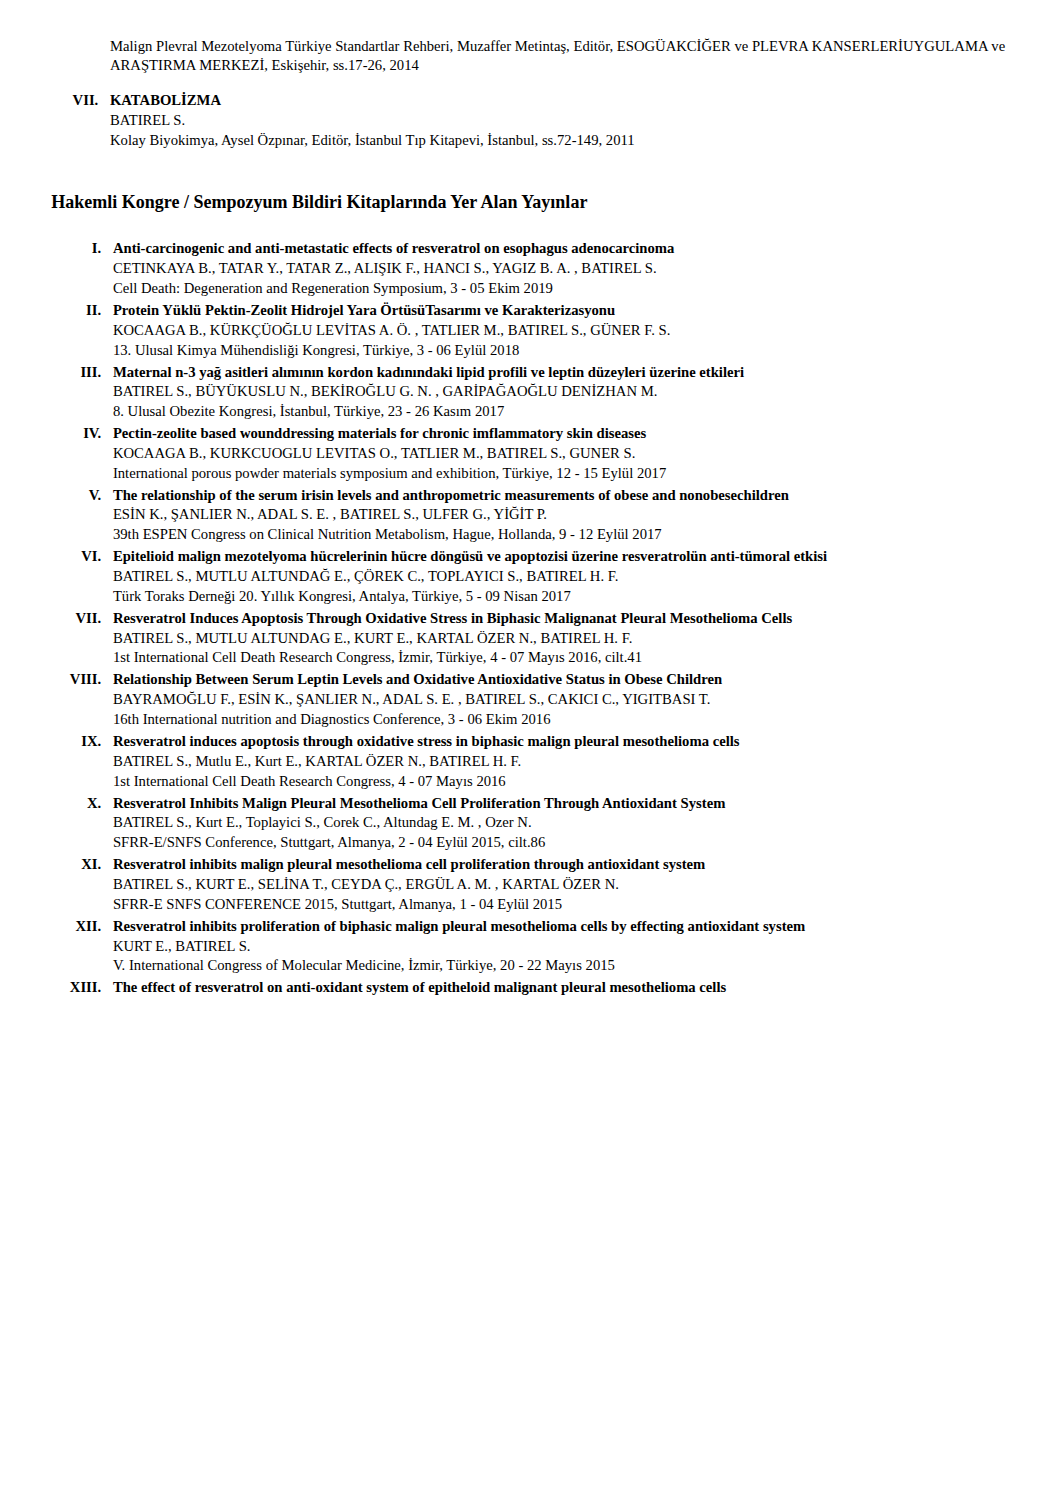Malign Plevral Mezotelyoma Türkiye Standartlar Rehberi, Muzaffer Metintaş, Editör, ESOGÜAKCİĞER ve PLEVRA KANSERLERİUYGULAMA ve ARAŞTIRMA MERKEZİ, Eskişehir, ss.17-26, 2014
VII.
KATABOLİZMA
BATIREL S.
Kolay Biyokimya, Aysel Özpınar, Editör, İstanbul Tıp Kitapevi, İstanbul, ss.72-149, 2011
Hakemli Kongre / Sempozyum Bildiri Kitaplarında Yer Alan Yayınlar
I.
Anti-carcinogenic and anti-metastatic effects of resveratrol on esophagus adenocarcinoma
CETINKAYA B., TATAR Y., TATAR Z., ALIŞIK F., HANCI S., YAGIZ B. A. , BATIREL S.
Cell Death: Degeneration and Regeneration Symposium, 3 - 05 Ekim 2019
II.
Protein Yüklü Pektin-Zeolit Hidrojel Yara ÖrtüsüTasarımı ve Karakterizasyonu
KOCAAGA B., KÜRKÇÜOĞLU LEVİTAS A. Ö. , TATLIER M., BATIREL S., GÜNER F. S.
13. Ulusal Kimya Mühendisliği Kongresi, Türkiye, 3 - 06 Eylül 2018
III.
Maternal n-3 yağ asitleri alımının kordon kadınındaki lipid profili ve leptin düzeyleri üzerine etkileri
BATIREL S., BÜYÜKUSLU N., BEKİROĞLU G. N. , GARİPAĞAOĞLU DENİZHAN M.
8. Ulusal Obezite Kongresi, İstanbul, Türkiye, 23 - 26 Kasım 2017
IV.
Pectin-zeolite based wounddressing materials for chronic imflammatory skin diseases
KOCAAGA B., KURKCUOGLU LEVITAS O., TATLIER M., BATIREL S., GUNER S.
International porous powder materials symposium and exhibition, Türkiye, 12 - 15 Eylül 2017
V.
The relationship of the serum irisin levels and anthropometric measurements of obese and nonobesechildren
ESİN K., ŞANLIER N., ADAL S. E. , BATIREL S., ULFER G., YİĞİT P.
39th ESPEN Congress on Clinical Nutrition Metabolism, Hague, Hollanda, 9 - 12 Eylül 2017
VI.
Epitelioid malign mezotelyoma hücrelerinin hücre döngüsü ve apoptozisi üzerine resveratrolün anti-tümoral etkisi
BATIREL S., MUTLU ALTUNDAĞ E., ÇÖREK C., TOPLAYICI S., BATIREL H. F.
Türk Toraks Derneği 20. Yıllık Kongresi, Antalya, Türkiye, 5 - 09 Nisan 2017
VII.
Resveratrol Induces Apoptosis Through Oxidative Stress in Biphasic Malignanat Pleural Mesothelioma Cells
BATIREL S., MUTLU ALTUNDAG E., KURT E., KARTAL ÖZER N., BATIREL H. F.
1st International Cell Death Research Congress, İzmir, Türkiye, 4 - 07 Mayıs 2016, cilt.41
VIII.
Relationship Between Serum Leptin Levels and Oxidative Antioxidative Status in Obese Children
BAYRAMOĞLU F., ESİN K., ŞANLIER N., ADAL S. E. , BATIREL S., CAKICI C., YIGITBASI T.
16th International nutrition and Diagnostics Conference, 3 - 06 Ekim 2016
IX.
Resveratrol induces apoptosis through oxidative stress in biphasic malign pleural mesothelioma cells
BATIREL S., Mutlu E., Kurt E., KARTAL ÖZER N., BATIREL H. F.
1st International Cell Death Research Congress, 4 - 07 Mayıs 2016
X.
Resveratrol Inhibits Malign Pleural Mesothelioma Cell Proliferation Through Antioxidant System
BATIREL S., Kurt E., Toplayici S., Corek C., Altundag E. M. , Ozer N.
SFRR-E/SNFS Conference, Stuttgart, Almanya, 2 - 04 Eylül 2015, cilt.86
XI.
Resveratrol inhibits malign pleural mesothelioma cell proliferation through antioxidant system
BATIREL S., KURT E., SELİNA T., CEYDA Ç., ERGÜL A. M. , KARTAL ÖZER N.
SFRR-E SNFS CONFERENCE 2015, Stuttgart, Almanya, 1 - 04 Eylül 2015
XII.
Resveratrol inhibits proliferation of biphasic malign pleural mesothelioma cells by effecting antioxidant system
KURT E., BATIREL S.
V. International Congress of Molecular Medicine, İzmir, Türkiye, 20 - 22 Mayıs 2015
XIII.
The effect of resveratrol on anti-oxidant system of epitheloid malignant pleural mesothelioma cells